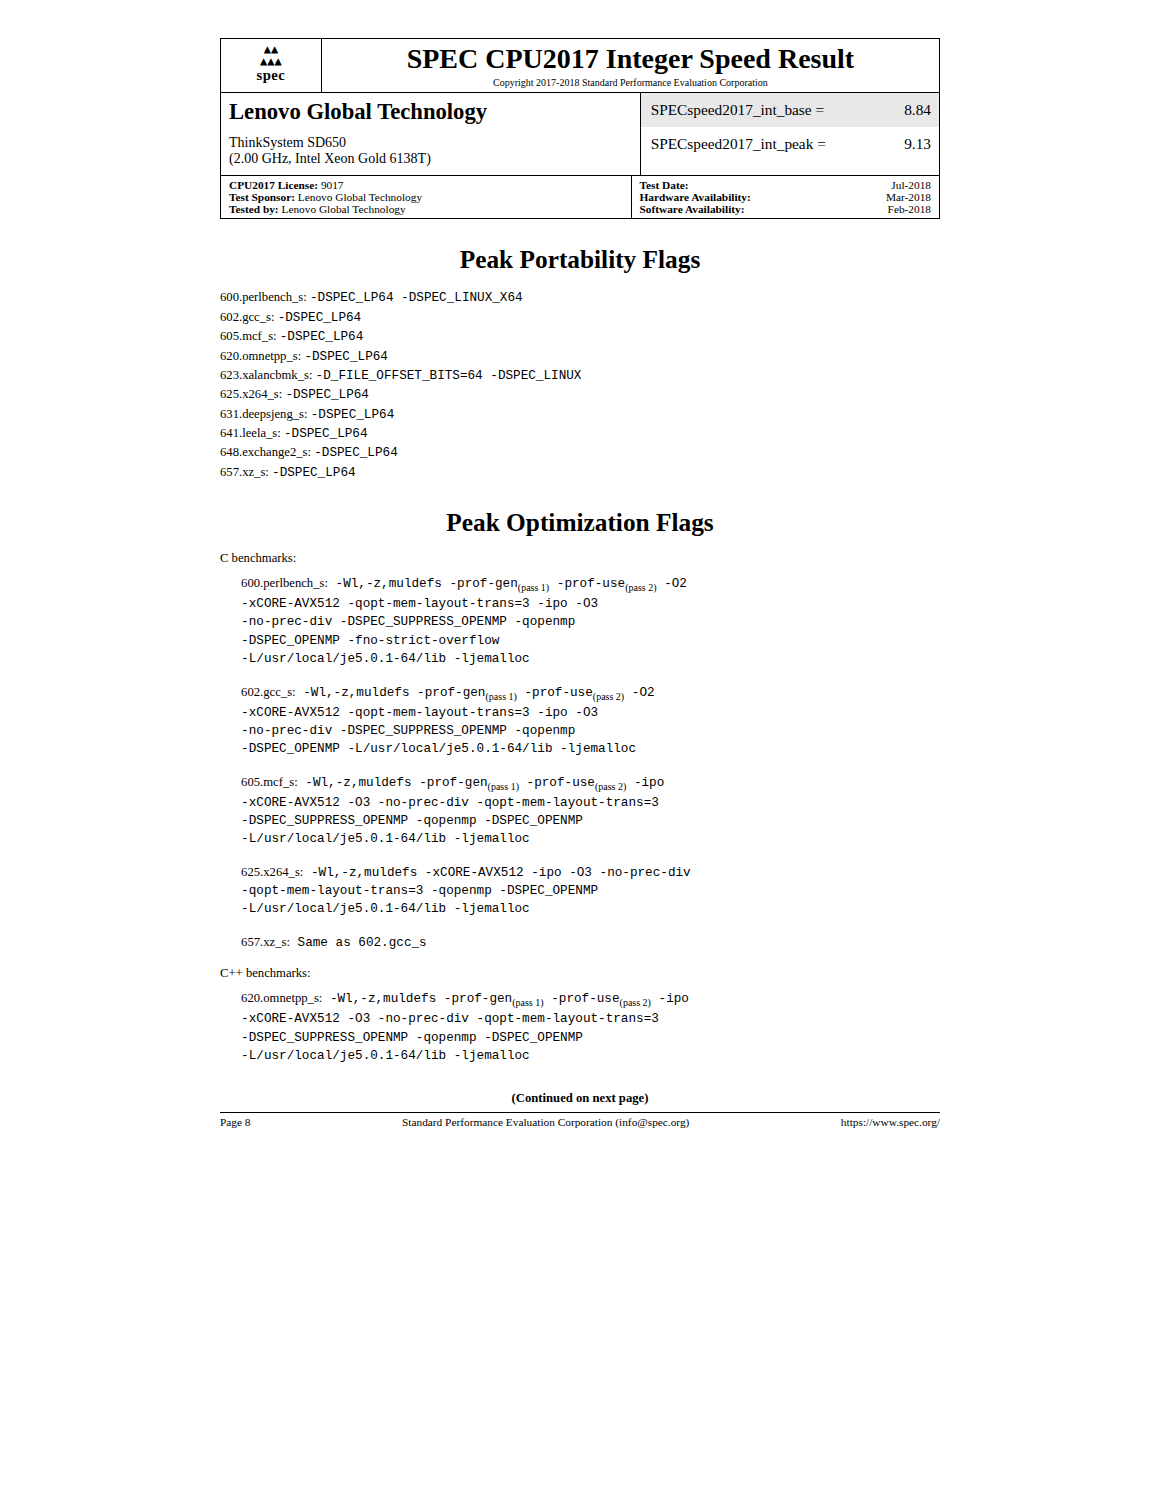▲▲
▲▲▲
spec
SPEC CPU2017 Integer Speed Result
Copyright 2017-2018 Standard Performance Evaluation Corporation
Lenovo Global Technology
ThinkSystem SD650
(2.00 GHz, Intel Xeon Gold 6138T)
SPECspeed2017_int_base = 8.84
SPECspeed2017_int_peak = 9.13
CPU2017 License: 9017
Test Sponsor: Lenovo Global Technology
Tested by: Lenovo Global Technology
Test Date: Jul-2018
Hardware Availability: Mar-2018
Software Availability: Feb-2018
Peak Portability Flags
600.perlbench_s: -DSPEC_LP64 -DSPEC_LINUX_X64
602.gcc_s: -DSPEC_LP64
605.mcf_s: -DSPEC_LP64
620.omnetpp_s: -DSPEC_LP64
623.xalancbmk_s: -D_FILE_OFFSET_BITS=64 -DSPEC_LINUX
625.x264_s: -DSPEC_LP64
631.deepsjeng_s: -DSPEC_LP64
641.leela_s: -DSPEC_LP64
648.exchange2_s: -DSPEC_LP64
657.xz_s: -DSPEC_LP64
Peak Optimization Flags
C benchmarks:
600.perlbench_s: -Wl,-z,muldefs -prof-gen(pass 1) -prof-use(pass 2) -O2
-xCORE-AVX512 -qopt-mem-layout-trans=3 -ipo -O3
-no-prec-div -DSPEC_SUPPRESS_OPENMP -qopenmp
-DSPEC_OPENMP -fno-strict-overflow
-L/usr/local/je5.0.1-64/lib -ljemalloc
602.gcc_s: -Wl,-z,muldefs -prof-gen(pass 1) -prof-use(pass 2) -O2
-xCORE-AVX512 -qopt-mem-layout-trans=3 -ipo -O3
-no-prec-div -DSPEC_SUPPRESS_OPENMP -qopenmp
-DSPEC_OPENMP -L/usr/local/je5.0.1-64/lib -ljemalloc
605.mcf_s: -Wl,-z,muldefs -prof-gen(pass 1) -prof-use(pass 2) -ipo
-xCORE-AVX512 -O3 -no-prec-div -qopt-mem-layout-trans=3
-DSPEC_SUPPRESS_OPENMP -qopenmp -DSPEC_OPENMP
-L/usr/local/je5.0.1-64/lib -ljemalloc
625.x264_s: -Wl,-z,muldefs -xCORE-AVX512 -ipo -O3 -no-prec-div
-qopt-mem-layout-trans=3 -qopenmp -DSPEC_OPENMP
-L/usr/local/je5.0.1-64/lib -ljemalloc
657.xz_s: Same as 602.gcc_s
C++ benchmarks:
620.omnetpp_s: -Wl,-z,muldefs -prof-gen(pass 1) -prof-use(pass 2) -ipo
-xCORE-AVX512 -O3 -no-prec-div -qopt-mem-layout-trans=3
-DSPEC_SUPPRESS_OPENMP -qopenmp -DSPEC_OPENMP
-L/usr/local/je5.0.1-64/lib -ljemalloc
(Continued on next page)
Page 8 Standard Performance Evaluation Corporation (info@spec.org) https://www.spec.org/